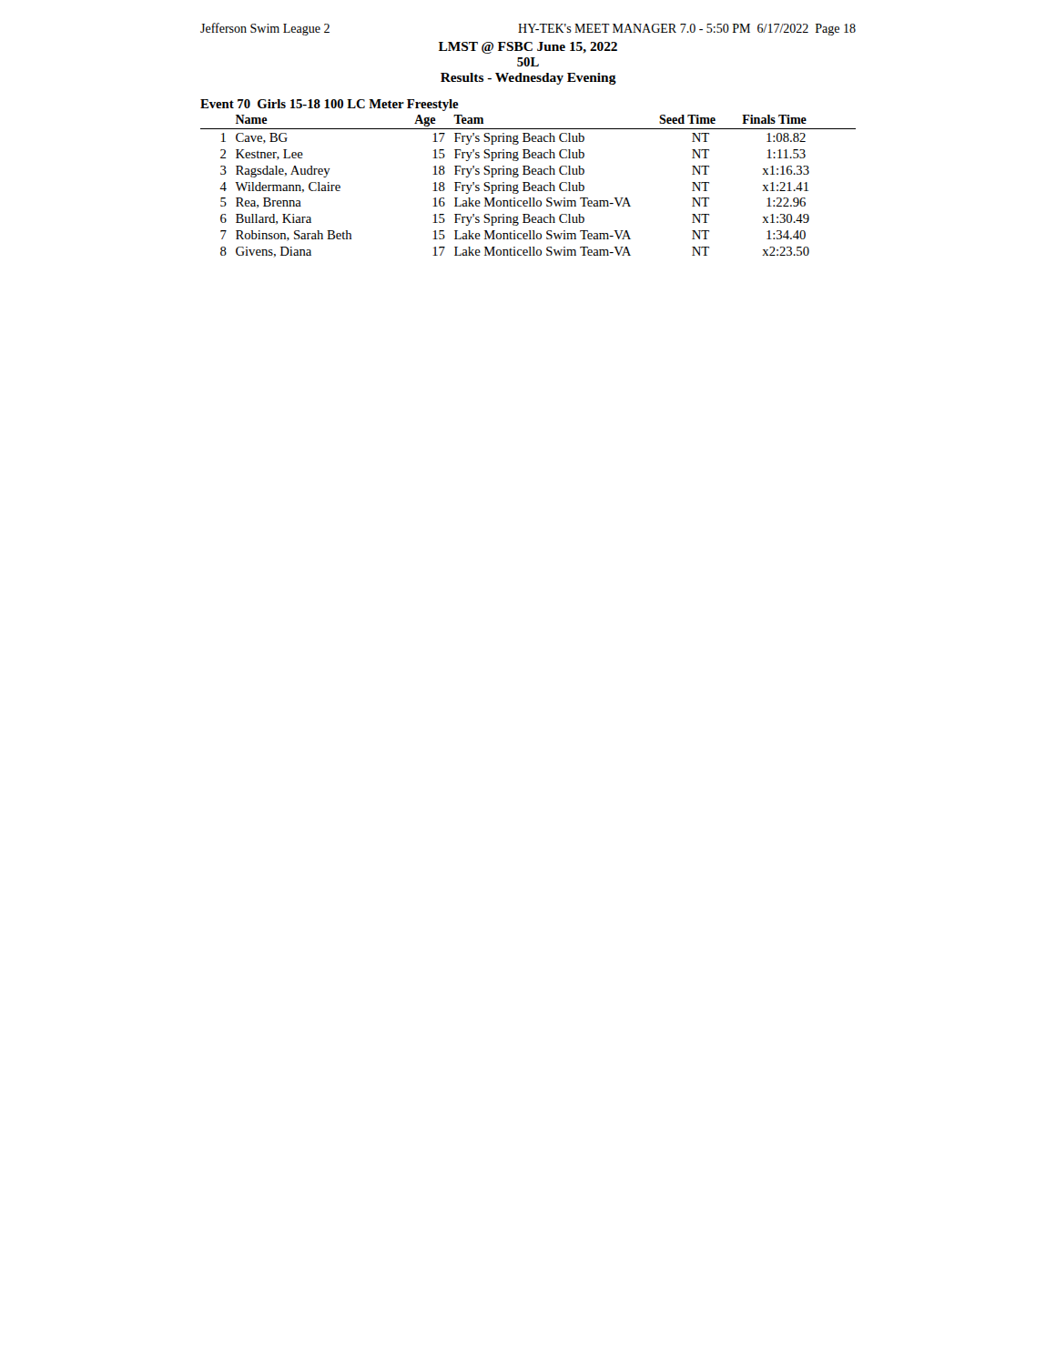Jefferson Swim League 2
HY-TEK's MEET MANAGER 7.0 - 5:50 PM 6/17/2022 Page 18
LMST @ FSBC June 15, 2022
50L
Results - Wednesday Evening
Event 70 Girls 15-18 100 LC Meter Freestyle
| | Name | Age | Team | Seed Time | Finals Time | |
| --- | --- | --- | --- | --- | --- | --- |
| 1 | Cave, BG | 17 | Fry's Spring Beach Club | NT | 1:08.82 | |
| 2 | Kestner, Lee | 15 | Fry's Spring Beach Club | NT | 1:11.53 | |
| 3 | Ragsdale, Audrey | 18 | Fry's Spring Beach Club | NT | x1:16.33 | |
| 4 | Wildermann, Claire | 18 | Fry's Spring Beach Club | NT | x1:21.41 | |
| 5 | Rea, Brenna | 16 | Lake Monticello Swim Team-VA | NT | 1:22.96 | |
| 6 | Bullard, Kiara | 15 | Fry's Spring Beach Club | NT | x1:30.49 | |
| 7 | Robinson, Sarah Beth | 15 | Lake Monticello Swim Team-VA | NT | 1:34.40 | |
| 8 | Givens, Diana | 17 | Lake Monticello Swim Team-VA | NT | x2:23.50 | |